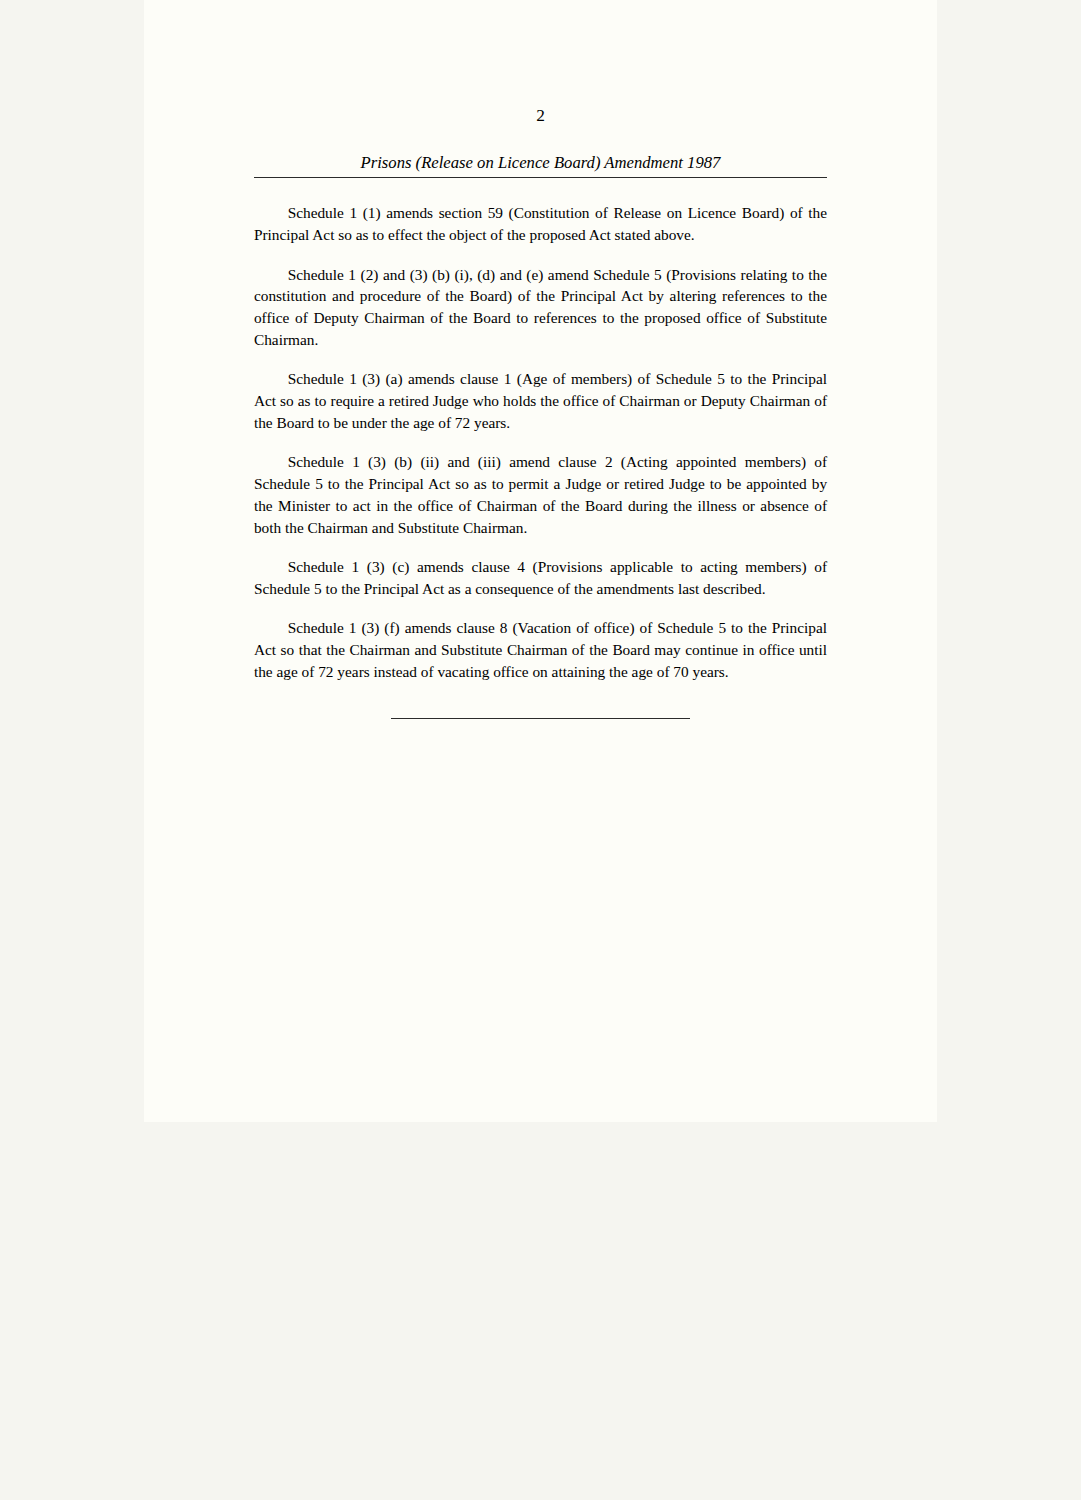2
Prisons (Release on Licence Board) Amendment 1987
Schedule 1 (1) amends section 59 (Constitution of Release on Licence Board) of the Principal Act so as to effect the object of the proposed Act stated above.
Schedule 1 (2) and (3) (b) (i), (d) and (e) amend Schedule 5 (Provisions relating to the constitution and procedure of the Board) of the Principal Act by altering references to the office of Deputy Chairman of the Board to references to the proposed office of Substitute Chairman.
Schedule 1 (3) (a) amends clause 1 (Age of members) of Schedule 5 to the Principal Act so as to require a retired Judge who holds the office of Chairman or Deputy Chairman of the Board to be under the age of 72 years.
Schedule 1 (3) (b) (ii) and (iii) amend clause 2 (Acting appointed members) of Schedule 5 to the Principal Act so as to permit a Judge or retired Judge to be appointed by the Minister to act in the office of Chairman of the Board during the illness or absence of both the Chairman and Substitute Chairman.
Schedule 1 (3) (c) amends clause 4 (Provisions applicable to acting members) of Schedule 5 to the Principal Act as a consequence of the amendments last described.
Schedule 1 (3) (f) amends clause 8 (Vacation of office) of Schedule 5 to the Principal Act so that the Chairman and Substitute Chairman of the Board may continue in office until the age of 72 years instead of vacating office on attaining the age of 70 years.